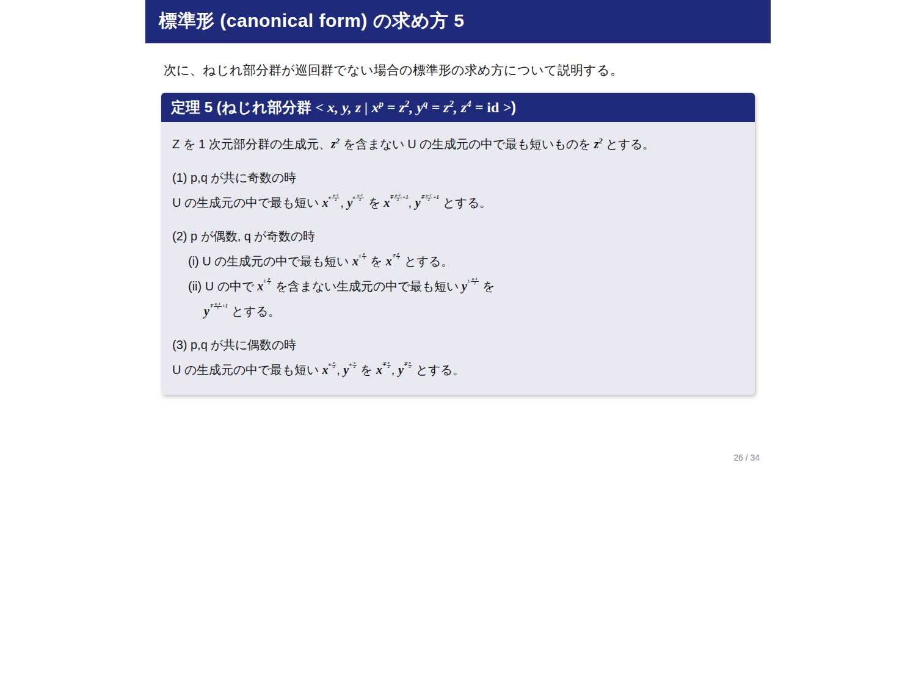標準形 (canonical form) の求め方 5
次に、ねじれ部分群が巡回群でない場合の標準形の求め方について説明する。
定理 5 (ねじれ部分群 < x, y, z | xp = z2, yq = z2, z4 = id >)
Z を 1 次元部分群の生成元、z2 を含まない U の生成元の中で最も短いものを z2 とする。
(1) p,q が共に奇数の時
U の生成元の中で最も短い x±p−12, y±q−12 を x∓p−12+1, y∓q−12+1 とする。
(2) p が偶数, q が奇数の時
(i) U の生成元の中で最も短い x±p 2 を x∓p 2 とする。
(ii) U の中で x±p 2 を含まない生成元の中で最も短い y±q−12 を
y∓q−12+1 とする。
(3) p,q が共に偶数の時
U の生成元の中で最も短い x±p 2, y±q 2 を x∓p 2, y∓q 2 とする。
26 / 34